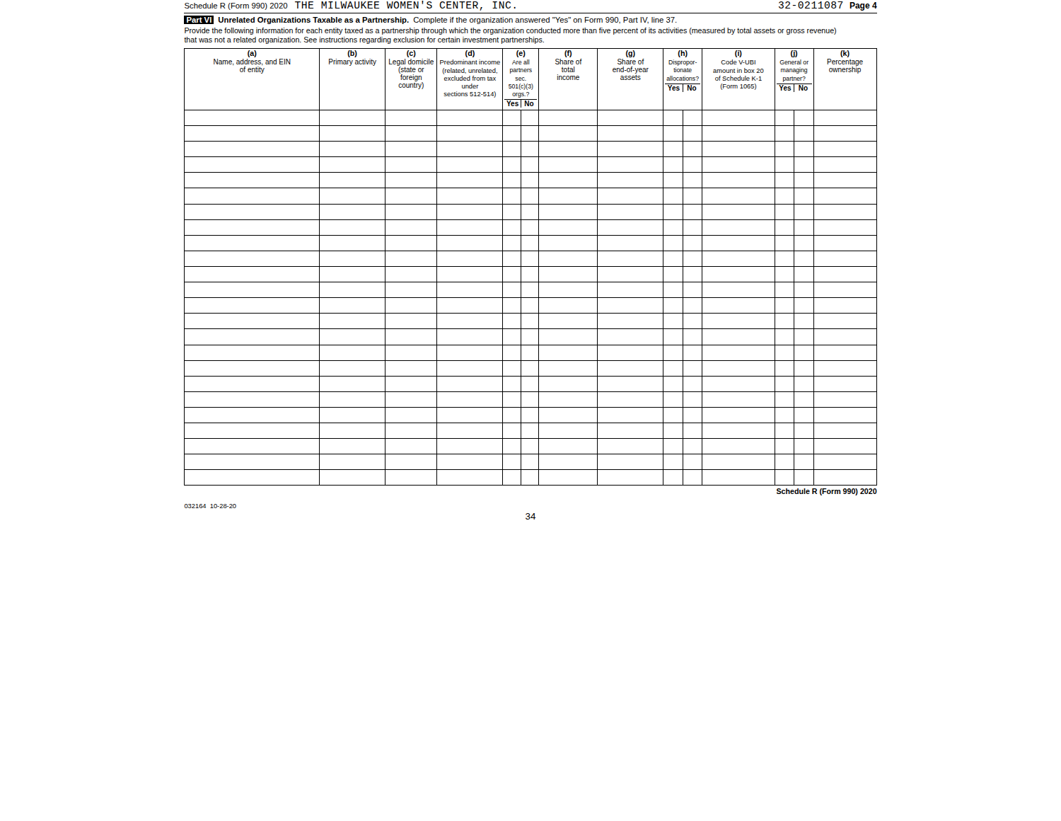Schedule R (Form 990) 2020THE MILWAUKEE WOMEN'S CENTER, INC.
32-0211087 Page 4
Part VI Unrelated Organizations Taxable as a Partnership. Complete if the organization answered "Yes" on Form 990, Part IV, line 37.
Provide the following information for each entity taxed as a partnership through which the organization conducted more than five percent of its activities (measured by total assets or gross revenue)
that was not a related organization. See instructions regarding exclusion for certain investment partnerships.
| (a) Name, address, and EIN of entity | (b) Primary activity | (c) Legal domicile (state or foreign country) | (d) Predominant income (related, unrelated, excluded from tax under sections 512-514) | (e) Are all partners sec. 501(c)(3) orgs.? Yes No | (f) Share of total income | (g) Share of end-of-year assets | (h) Dispropor- tionate allocations? Yes No | (i) Code V-UBI amount in box 20 of Schedule K-1 (Form 1065) | (j) General or managing partner? Yes No | (k) Percentage ownership |
| --- | --- | --- | --- | --- | --- | --- | --- | --- | --- | --- |
Schedule R (Form 990) 2020
032164 10-28-20
34